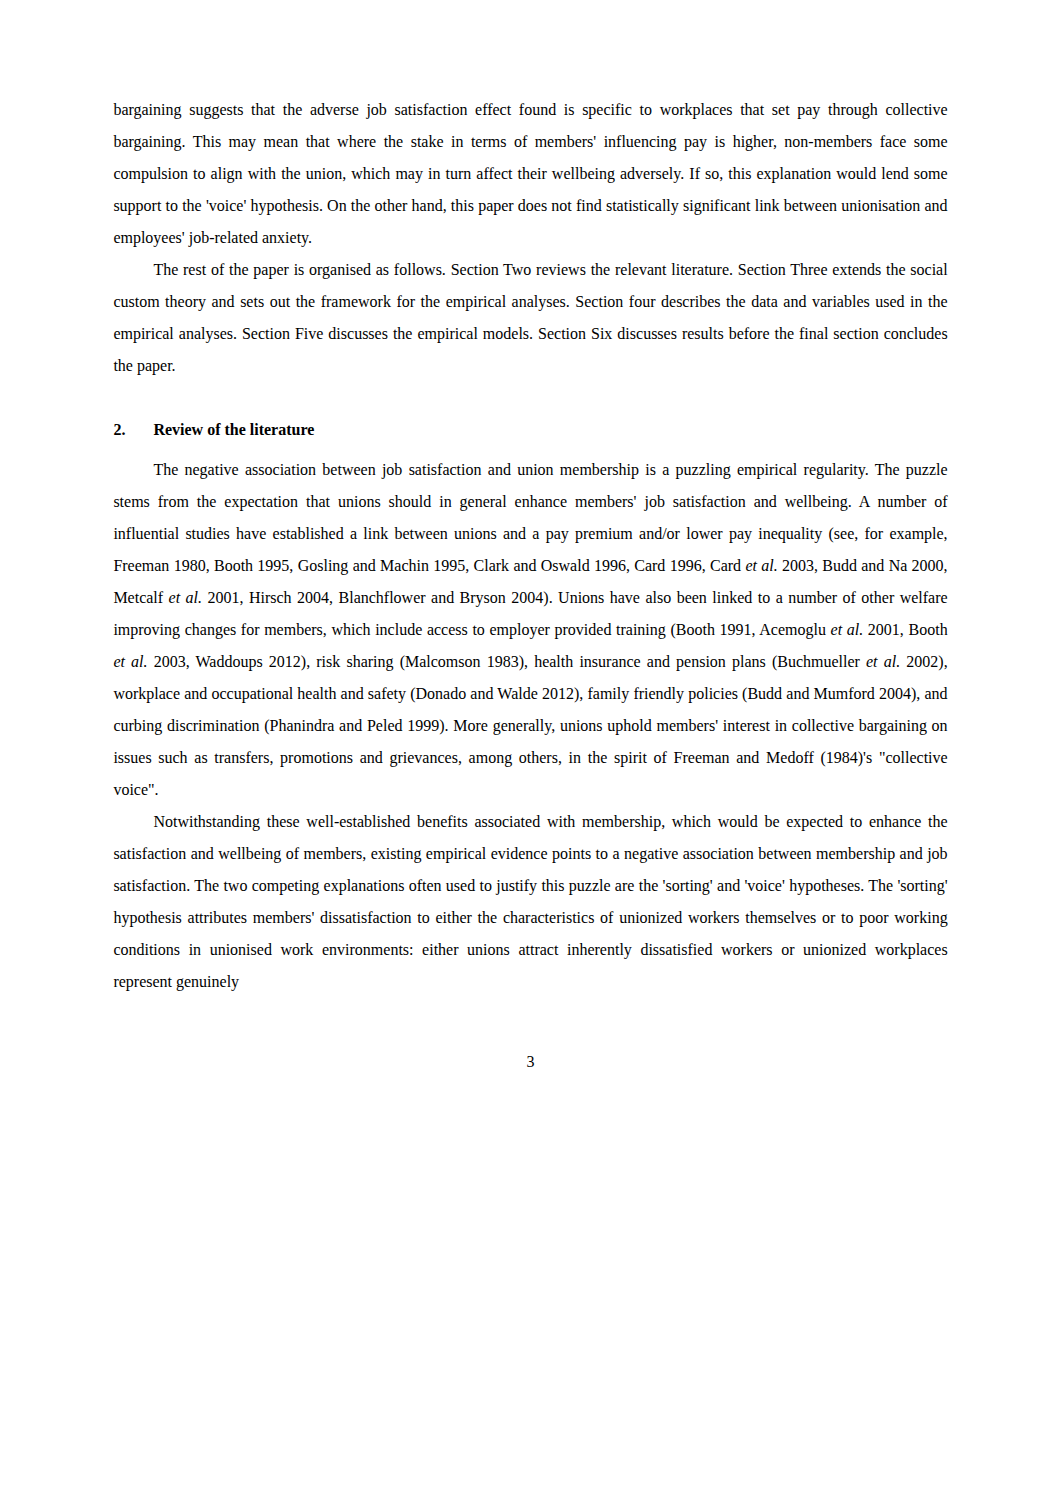bargaining suggests that the adverse job satisfaction effect found is specific to workplaces that set pay through collective bargaining. This may mean that where the stake in terms of members' influencing pay is higher, non-members face some compulsion to align with the union, which may in turn affect their wellbeing adversely. If so, this explanation would lend some support to the 'voice' hypothesis. On the other hand, this paper does not find statistically significant link between unionisation and employees' job-related anxiety.
The rest of the paper is organised as follows. Section Two reviews the relevant literature. Section Three extends the social custom theory and sets out the framework for the empirical analyses. Section four describes the data and variables used in the empirical analyses. Section Five discusses the empirical models. Section Six discusses results before the final section concludes the paper.
2. Review of the literature
The negative association between job satisfaction and union membership is a puzzling empirical regularity. The puzzle stems from the expectation that unions should in general enhance members' job satisfaction and wellbeing. A number of influential studies have established a link between unions and a pay premium and/or lower pay inequality (see, for example, Freeman 1980, Booth 1995, Gosling and Machin 1995, Clark and Oswald 1996, Card 1996, Card et al. 2003, Budd and Na 2000, Metcalf et al. 2001, Hirsch 2004, Blanchflower and Bryson 2004). Unions have also been linked to a number of other welfare improving changes for members, which include access to employer provided training (Booth 1991, Acemoglu et al. 2001, Booth et al. 2003, Waddoups 2012), risk sharing (Malcomson 1983), health insurance and pension plans (Buchmueller et al. 2002), workplace and occupational health and safety (Donado and Walde 2012), family friendly policies (Budd and Mumford 2004), and curbing discrimination (Phanindra and Peled 1999). More generally, unions uphold members' interest in collective bargaining on issues such as transfers, promotions and grievances, among others, in the spirit of Freeman and Medoff (1984)'s "collective voice".
Notwithstanding these well-established benefits associated with membership, which would be expected to enhance the satisfaction and wellbeing of members, existing empirical evidence points to a negative association between membership and job satisfaction. The two competing explanations often used to justify this puzzle are the 'sorting' and 'voice' hypotheses. The 'sorting' hypothesis attributes members' dissatisfaction to either the characteristics of unionized workers themselves or to poor working conditions in unionised work environments: either unions attract inherently dissatisfied workers or unionized workplaces represent genuinely
3